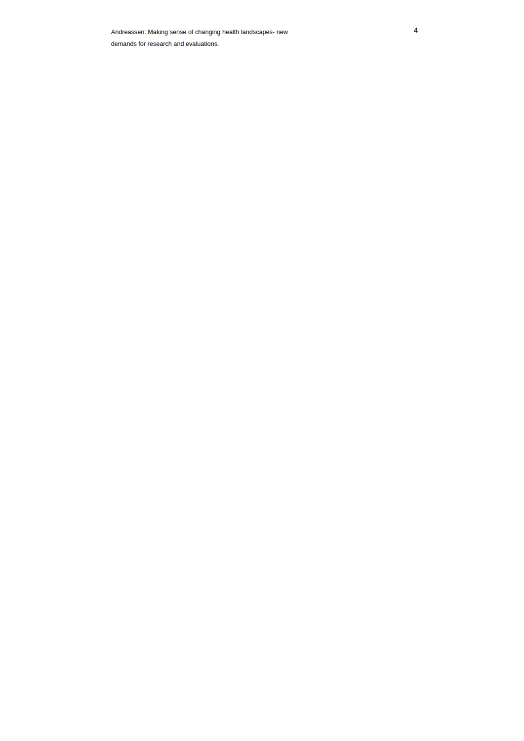Andreassen: Making sense of changing health landscapes- new demands for research and evaluations.
4